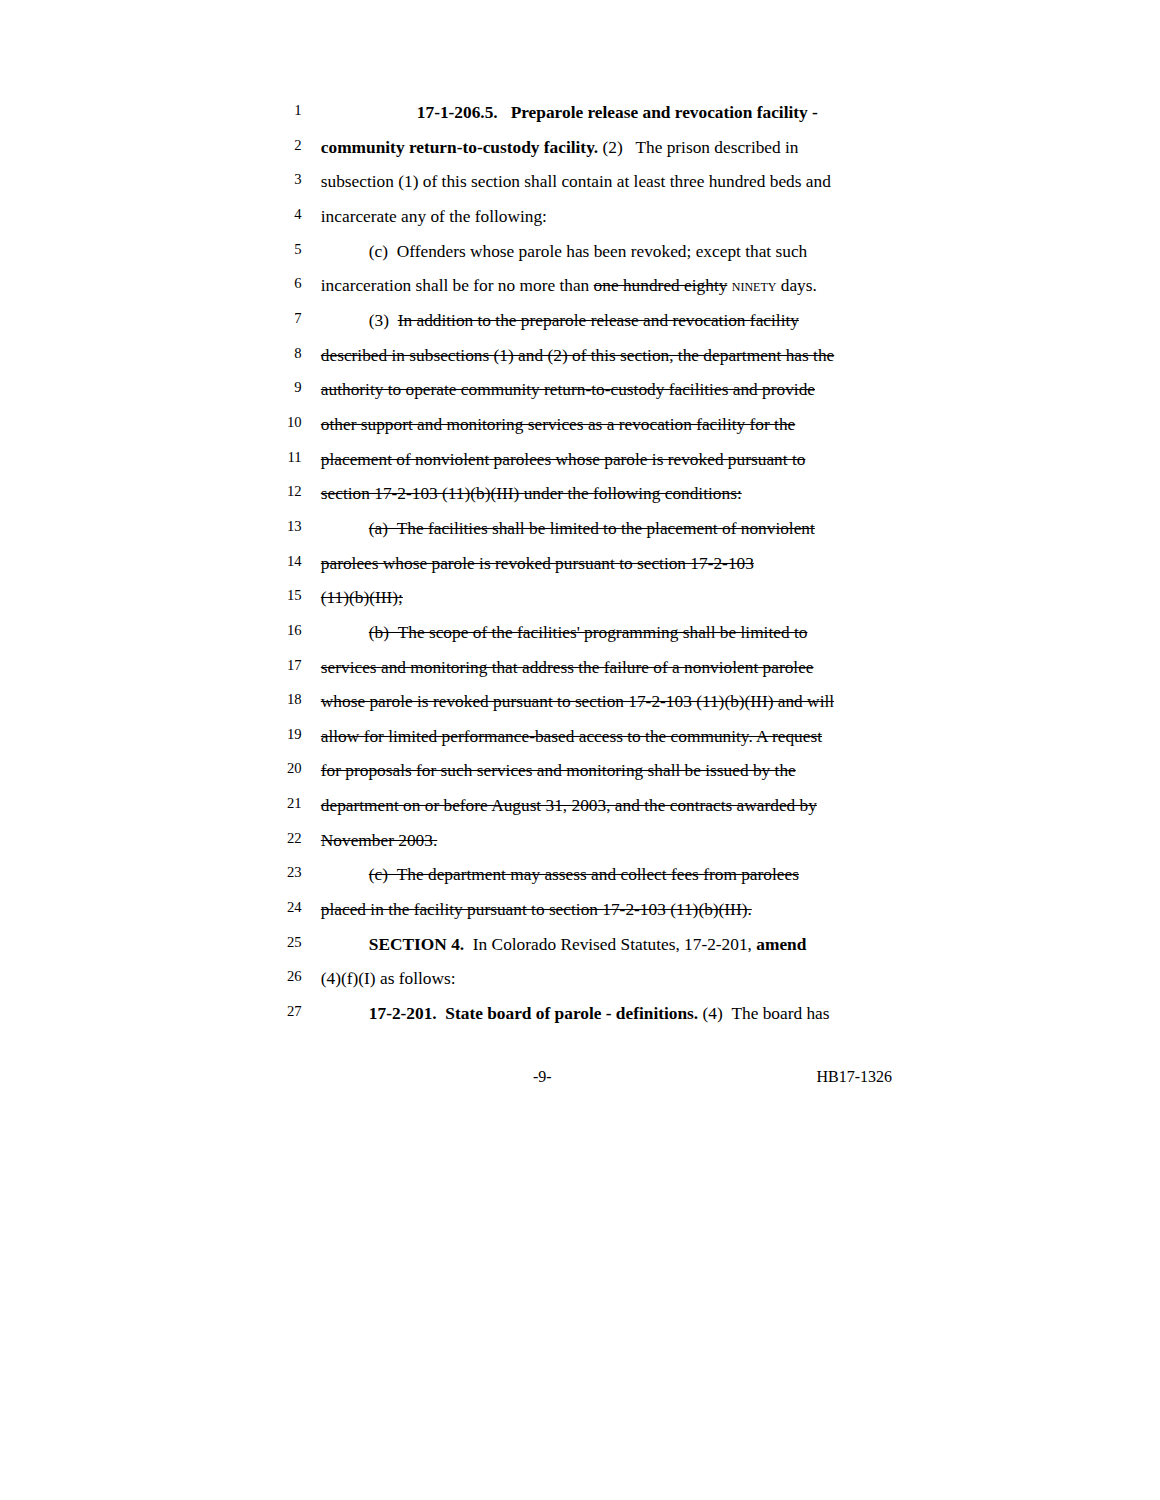17-1-206.5. Preparole release and revocation facility -
community return-to-custody facility. (2) The prison described in
subsection (1) of this section shall contain at least three hundred beds and
incarcerate any of the following:
(c) Offenders whose parole has been revoked; except that such
incarceration shall be for no more than one hundred eighty ninety days.
(3) In addition to the preparole release and revocation facility
described in subsections (1) and (2) of this section, the department has the
authority to operate community return-to-custody facilities and provide
other support and monitoring services as a revocation facility for the
placement of nonviolent parolees whose parole is revoked pursuant to
section 17-2-103 (11)(b)(III) under the following conditions:
(a) The facilities shall be limited to the placement of nonviolent
parolees whose parole is revoked pursuant to section 17-2-103
(11)(b)(III);
(b) The scope of the facilities' programming shall be limited to
services and monitoring that address the failure of a nonviolent parolee
whose parole is revoked pursuant to section 17-2-103 (11)(b)(III) and will
allow for limited performance-based access to the community. A request
for proposals for such services and monitoring shall be issued by the
department on or before August 31, 2003, and the contracts awarded by
November 2003.
(c) The department may assess and collect fees from parolees
placed in the facility pursuant to section 17-2-103 (11)(b)(III).
SECTION 4. In Colorado Revised Statutes, 17-2-201, amend
(4)(f)(I) as follows:
17-2-201. State board of parole - definitions. (4) The board has
HB17-1326 -9-